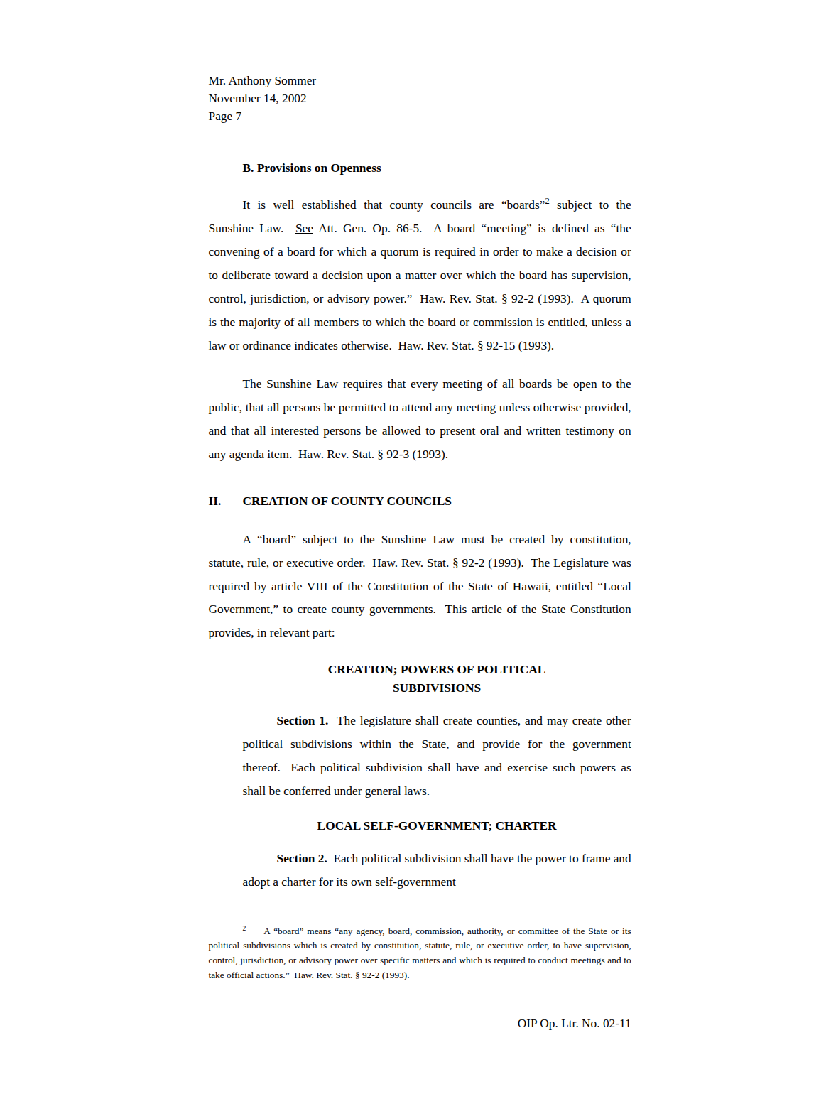Mr. Anthony Sommer
November 14, 2002
Page 7
B. Provisions on Openness
It is well established that county councils are “boards”2 subject to the Sunshine Law. See Att. Gen. Op. 86-5. A board “meeting” is defined as “the convening of a board for which a quorum is required in order to make a decision or to deliberate toward a decision upon a matter over which the board has supervision, control, jurisdiction, or advisory power.” Haw. Rev. Stat. § 92-2 (1993). A quorum is the majority of all members to which the board or commission is entitled, unless a law or ordinance indicates otherwise. Haw. Rev. Stat. § 92-15 (1993).
The Sunshine Law requires that every meeting of all boards be open to the public, that all persons be permitted to attend any meeting unless otherwise provided, and that all interested persons be allowed to present oral and written testimony on any agenda item. Haw. Rev. Stat. § 92-3 (1993).
II. CREATION OF COUNTY COUNCILS
A “board” subject to the Sunshine Law must be created by constitution, statute, rule, or executive order. Haw. Rev. Stat. § 92-2 (1993). The Legislature was required by article VIII of the Constitution of the State of Hawaii, entitled “Local Government,” to create county governments. This article of the State Constitution provides, in relevant part:
CREATION; POWERS OF POLITICAL
SUBDIVISIONS
Section 1. The legislature shall create counties, and may create other political subdivisions within the State, and provide for the government thereof. Each political subdivision shall have and exercise such powers as shall be conferred under general laws.
LOCAL SELF-GOVERNMENT; CHARTER
Section 2. Each political subdivision shall have the power to frame and adopt a charter for its own self-government
2 A “board” means “any agency, board, commission, authority, or committee of the State or its political subdivisions which is created by constitution, statute, rule, or executive order, to have supervision, control, jurisdiction, or advisory power over specific matters and which is required to conduct meetings and to take official actions.” Haw. Rev. Stat. § 92-2 (1993).
OIP Op. Ltr. No. 02-11